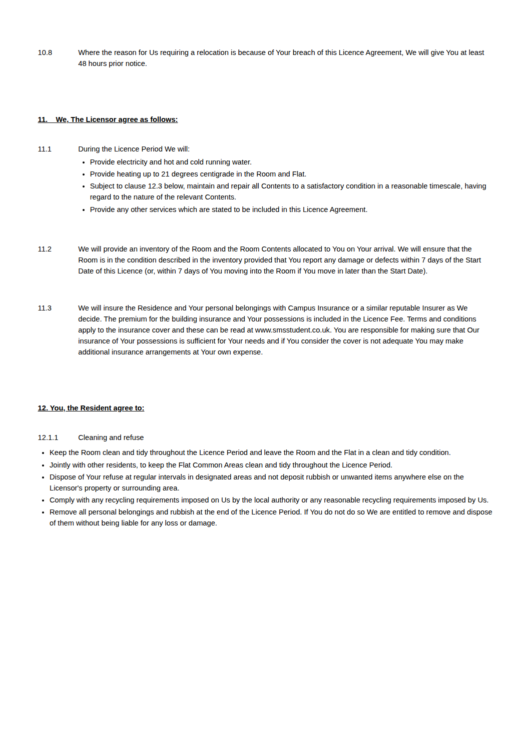10.8
Where the reason for Us requiring a relocation is because of Your breach of this Licence Agreement, We will give You at least 48 hours prior notice.
11. We, The Licensor agree as follows:
11.1
During the Licence Period We will:
Provide electricity and hot and cold running water.
Provide heating up to 21 degrees centigrade in the Room and Flat.
Subject to clause 12.3 below, maintain and repair all Contents to a satisfactory condition in a reasonable timescale, having regard to the nature of the relevant Contents.
Provide any other services which are stated to be included in this Licence Agreement.
11.2
We will provide an inventory of the Room and the Room Contents allocated to You on Your arrival. We will ensure that the Room is in the condition described in the inventory provided that You report any damage or defects within 7 days of the Start Date of this Licence (or, within 7 days of You moving into the Room if You move in later than the Start Date).
11.3
We will insure the Residence and Your personal belongings with Campus Insurance or a similar reputable Insurer as We decide. The premium for the building insurance and Your possessions is included in the Licence Fee. Terms and conditions apply to the insurance cover and these can be read at www.smsstudent.co.uk. You are responsible for making sure that Our insurance of Your possessions is sufficient for Your needs and if You consider the cover is not adequate You may make additional insurance arrangements at Your own expense.
12. You, the Resident agree to:
12.1.1
Cleaning and refuse
Keep the Room clean and tidy throughout the Licence Period and leave the Room and the Flat in a clean and tidy condition.
Jointly with other residents, to keep the Flat Common Areas clean and tidy throughout the Licence Period.
Dispose of Your refuse at regular intervals in designated areas and not deposit rubbish or unwanted items anywhere else on the Licensor's property or surrounding area.
Comply with any recycling requirements imposed on Us by the local authority or any reasonable recycling requirements imposed by Us.
Remove all personal belongings and rubbish at the end of the Licence Period. If You do not do so We are entitled to remove and dispose of them without being liable for any loss or damage.